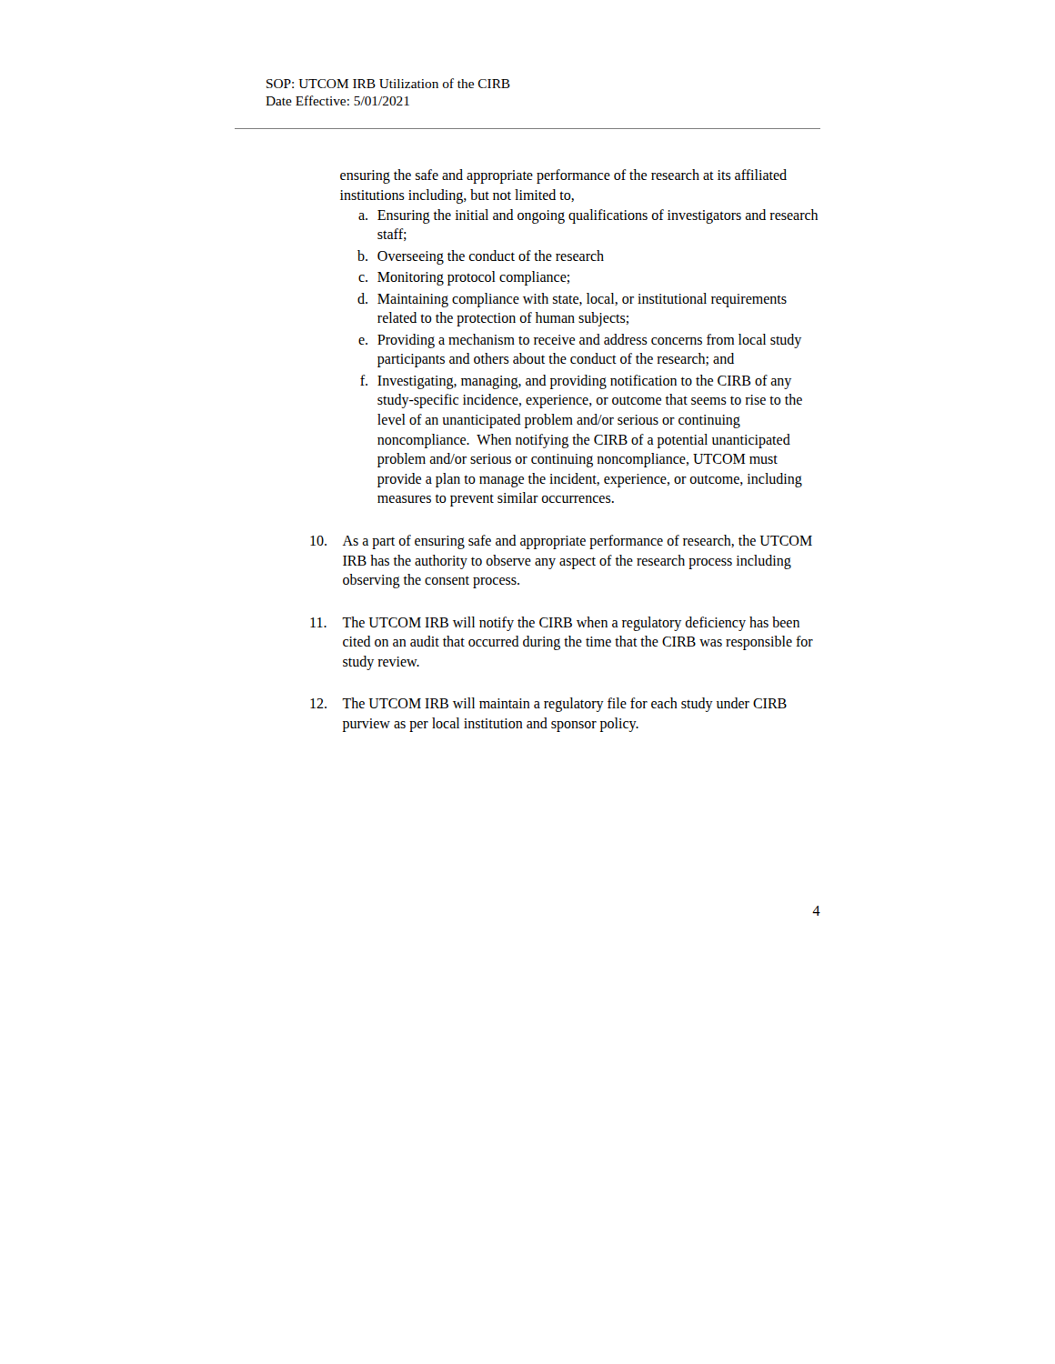SOP: UTCOM IRB Utilization of the CIRB
Date Effective: 5/01/2021
ensuring the safe and appropriate performance of the research at its affiliated institutions including, but not limited to,
Ensuring the initial and ongoing qualifications of investigators and research staff;
Overseeing the conduct of the research
Monitoring protocol compliance;
Maintaining compliance with state, local, or institutional requirements related to the protection of human subjects;
Providing a mechanism to receive and address concerns from local study participants and others about the conduct of the research; and
Investigating, managing, and providing notification to the CIRB of any study-specific incidence, experience, or outcome that seems to rise to the level of an unanticipated problem and/or serious or continuing noncompliance. When notifying the CIRB of a potential unanticipated problem and/or serious or continuing noncompliance, UTCOM must provide a plan to manage the incident, experience, or outcome, including measures to prevent similar occurrences.
10. As a part of ensuring safe and appropriate performance of research, the UTCOM IRB has the authority to observe any aspect of the research process including observing the consent process.
11. The UTCOM IRB will notify the CIRB when a regulatory deficiency has been cited on an audit that occurred during the time that the CIRB was responsible for study review.
12. The UTCOM IRB will maintain a regulatory file for each study under CIRB purview as per local institution and sponsor policy.
4